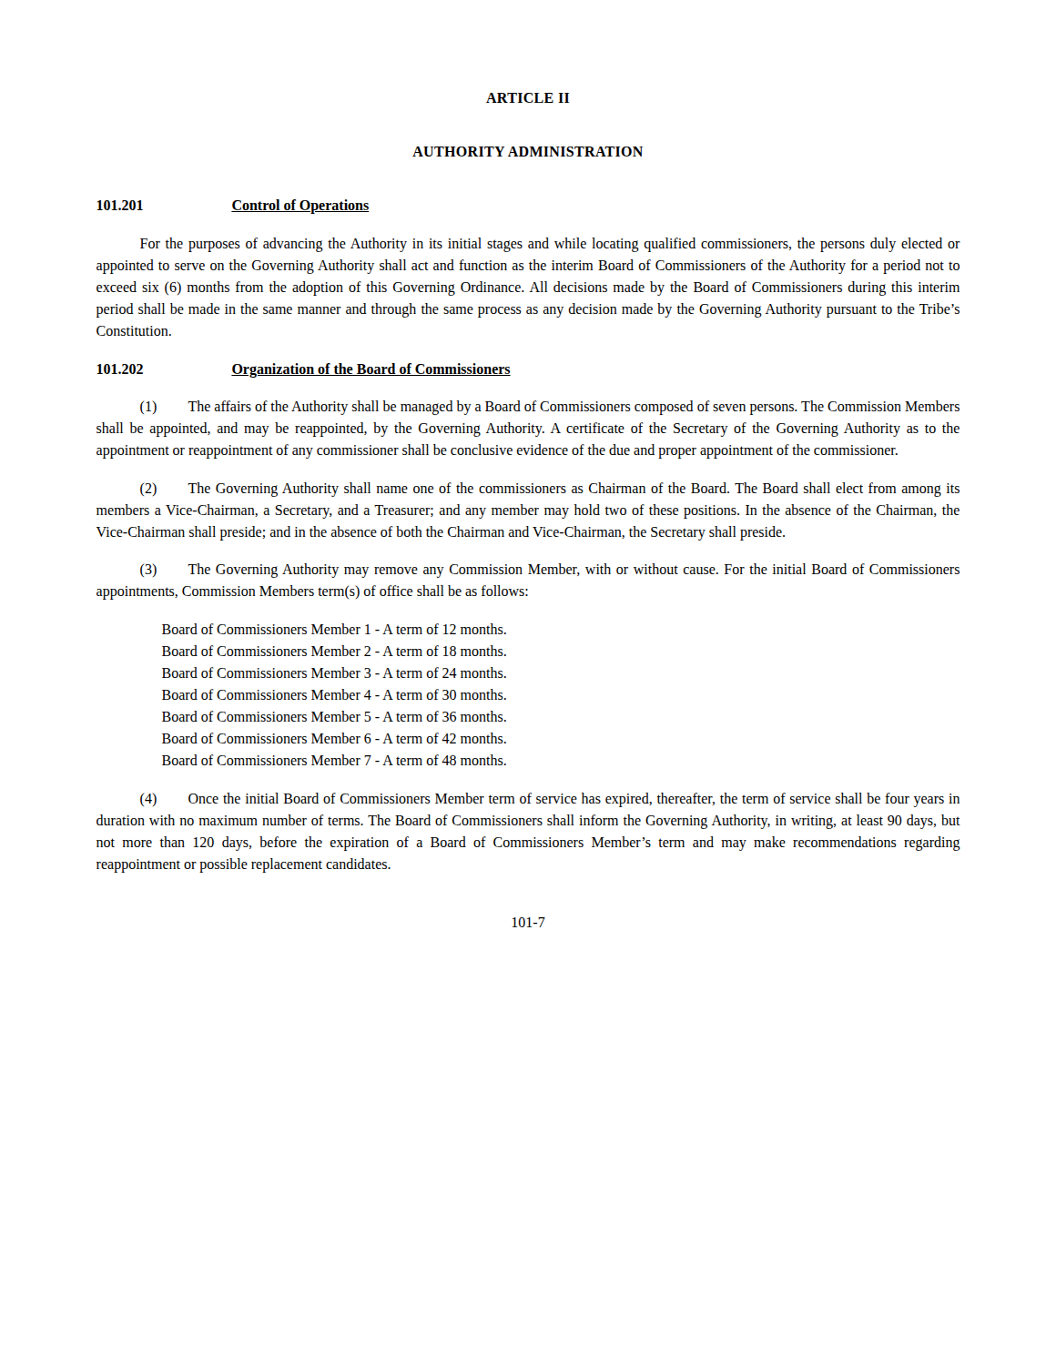ARTICLE II
AUTHORITY ADMINISTRATION
101.201 Control of Operations
For the purposes of advancing the Authority in its initial stages and while locating qualified commissioners, the persons duly elected or appointed to serve on the Governing Authority shall act and function as the interim Board of Commissioners of the Authority for a period not to exceed six (6) months from the adoption of this Governing Ordinance. All decisions made by the Board of Commissioners during this interim period shall be made in the same manner and through the same process as any decision made by the Governing Authority pursuant to the Tribe’s Constitution.
101.202 Organization of the Board of Commissioners
(1) The affairs of the Authority shall be managed by a Board of Commissioners composed of seven persons. The Commission Members shall be appointed, and may be reappointed, by the Governing Authority. A certificate of the Secretary of the Governing Authority as to the appointment or reappointment of any commissioner shall be conclusive evidence of the due and proper appointment of the commissioner.
(2) The Governing Authority shall name one of the commissioners as Chairman of the Board. The Board shall elect from among its members a Vice-Chairman, a Secretary, and a Treasurer; and any member may hold two of these positions. In the absence of the Chairman, the Vice-Chairman shall preside; and in the absence of both the Chairman and Vice-Chairman, the Secretary shall preside.
(3) The Governing Authority may remove any Commission Member, with or without cause. For the initial Board of Commissioners appointments, Commission Members term(s) of office shall be as follows:
Board of Commissioners Member 1 - A term of 12 months.
Board of Commissioners Member 2 - A term of 18 months.
Board of Commissioners Member 3 - A term of 24 months.
Board of Commissioners Member 4 - A term of 30 months.
Board of Commissioners Member 5 - A term of 36 months.
Board of Commissioners Member 6 - A term of 42 months.
Board of Commissioners Member 7 - A term of 48 months.
(4) Once the initial Board of Commissioners Member term of service has expired, thereafter, the term of service shall be four years in duration with no maximum number of terms. The Board of Commissioners shall inform the Governing Authority, in writing, at least 90 days, but not more than 120 days, before the expiration of a Board of Commissioners Member’s term and may make recommendations regarding reappointment or possible replacement candidates.
101-7